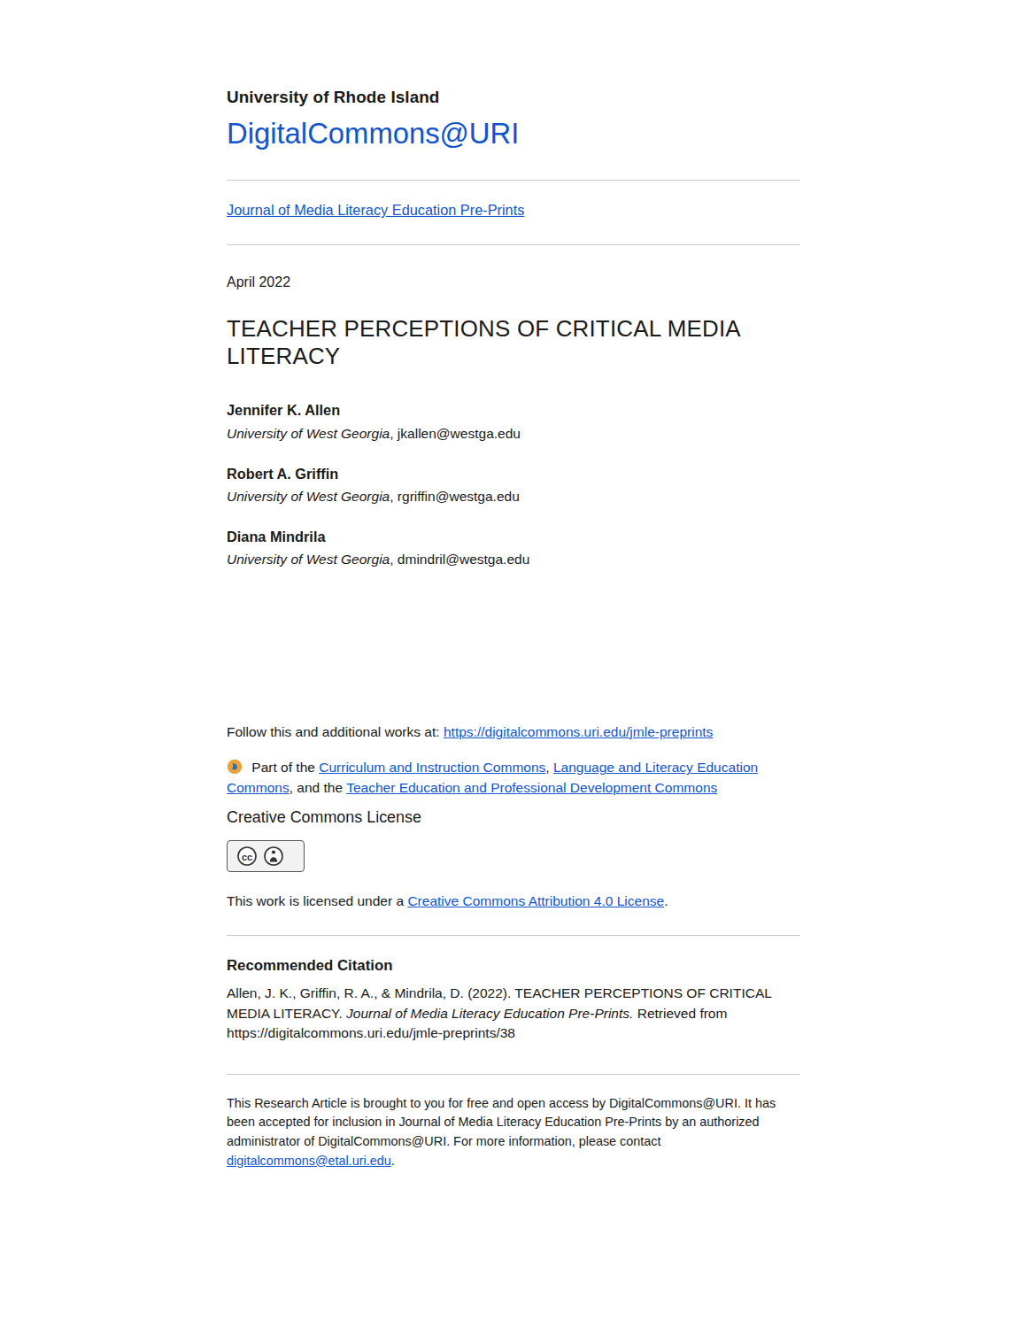University of Rhode Island
DigitalCommons@URI
Journal of Media Literacy Education Pre-Prints
April 2022
TEACHER PERCEPTIONS OF CRITICAL MEDIA LITERACY
Jennifer K. Allen University of West Georgia, jkallen@westga.edu
Robert A. Griffin University of West Georgia, rgriffin@westga.edu
Diana Mindrila University of West Georgia, dmindril@westga.edu
Follow this and additional works at: https://digitalcommons.uri.edu/jmle-preprints
Part of the Curriculum and Instruction Commons, Language and Literacy Education Commons, and the Teacher Education and Professional Development Commons
Creative Commons License
cc
This work is licensed under a Creative Commons Attribution 4.0 License.
Recommended Citation
Allen, J. K., Griffin, R. A., & Mindrila, D. (2022). TEACHER PERCEPTIONS OF CRITICAL MEDIA LITERACY. Journal of Media Literacy Education Pre-Prints. Retrieved from https://digitalcommons.uri.edu/jmle-preprints/38
This Research Article is brought to you for free and open access by DigitalCommons@URI. It has been accepted for inclusion in Journal of Media Literacy Education Pre-Prints by an authorized administrator of DigitalCommons@URI. For more information, please contact digitalcommons@etal.uri.edu.